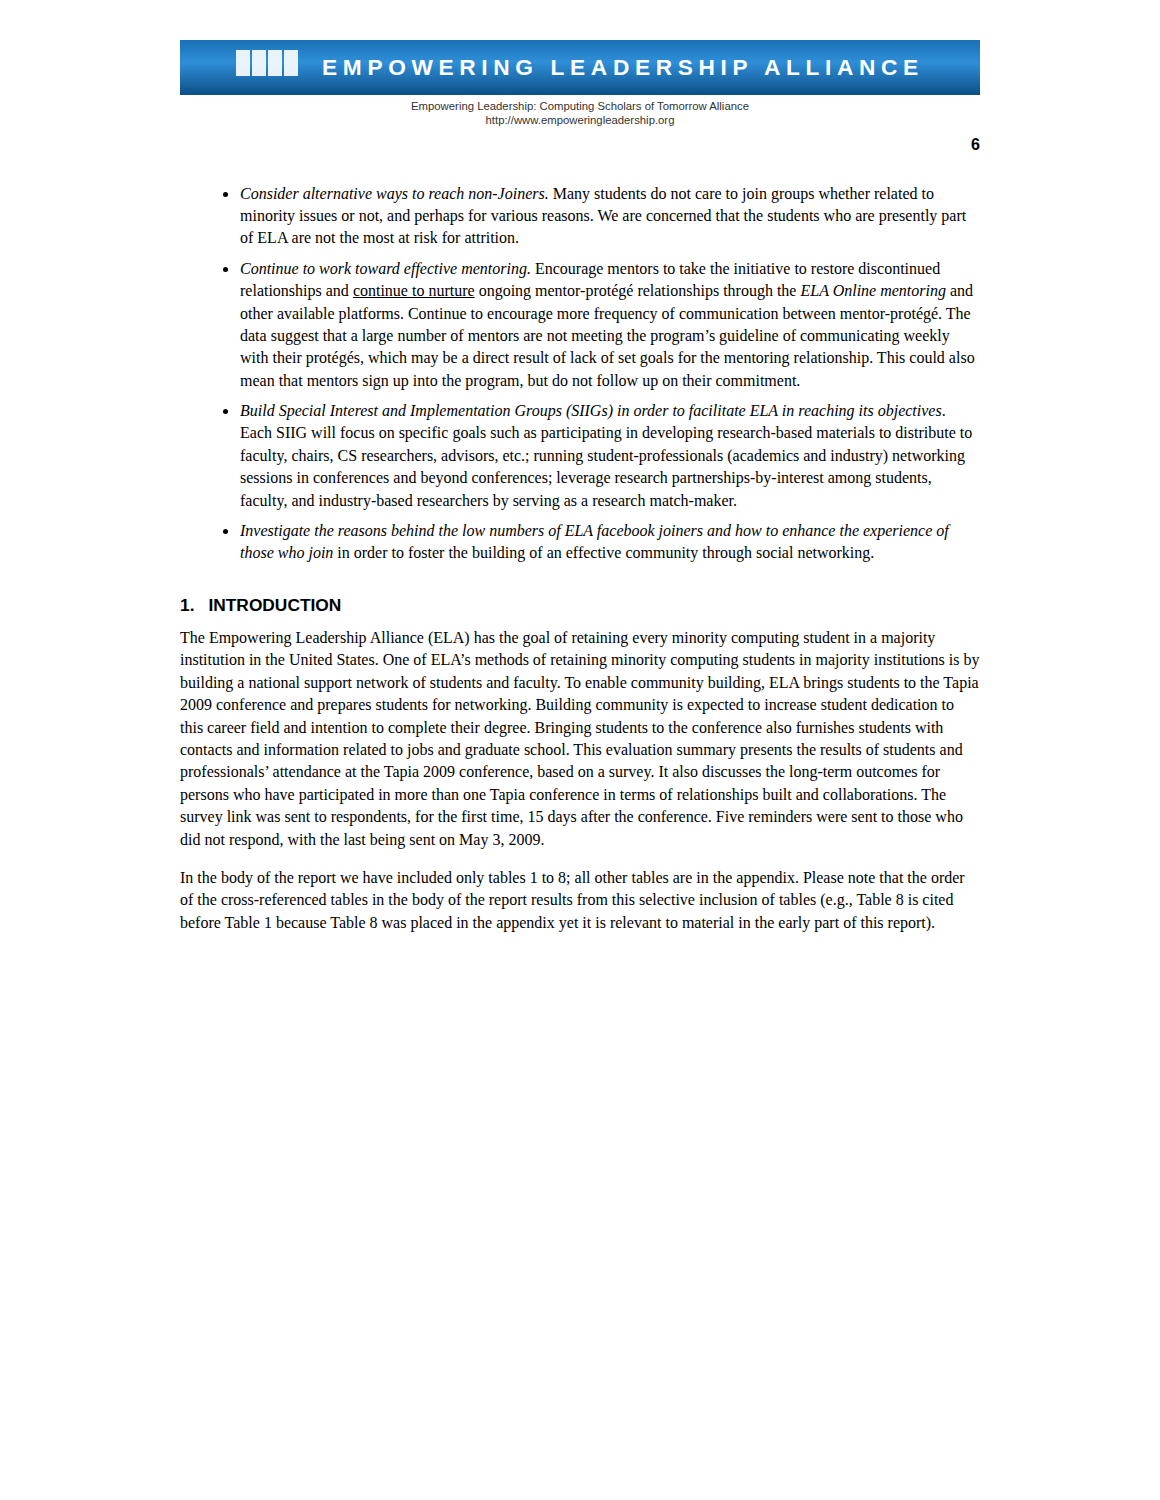EMPOWERING LEADERSHIP ALLIANCE
Empowering Leadership: Computing Scholars of Tomorrow Alliance
http://www.empoweringleadership.org
6
Consider alternative ways to reach non-Joiners. Many students do not care to join groups whether related to minority issues or not, and perhaps for various reasons. We are concerned that the students who are presently part of ELA are not the most at risk for attrition.
Continue to work toward effective mentoring. Encourage mentors to take the initiative to restore discontinued relationships and continue to nurture ongoing mentor-protégé relationships through the ELA Online mentoring and other available platforms. Continue to encourage more frequency of communication between mentor-protégé. The data suggest that a large number of mentors are not meeting the program’s guideline of communicating weekly with their protégés, which may be a direct result of lack of set goals for the mentoring relationship. This could also mean that mentors sign up into the program, but do not follow up on their commitment.
Build Special Interest and Implementation Groups (SIIGs) in order to facilitate ELA in reaching its objectives. Each SIIG will focus on specific goals such as participating in developing research-based materials to distribute to faculty, chairs, CS researchers, advisors, etc.; running student-professionals (academics and industry) networking sessions in conferences and beyond conferences; leverage research partnerships-by-interest among students, faculty, and industry-based researchers by serving as a research match-maker.
Investigate the reasons behind the low numbers of ELA facebook joiners and how to enhance the experience of those who join in order to foster the building of an effective community through social networking.
1. INTRODUCTION
The Empowering Leadership Alliance (ELA) has the goal of retaining every minority computing student in a majority institution in the United States. One of ELA’s methods of retaining minority computing students in majority institutions is by building a national support network of students and faculty. To enable community building, ELA brings students to the Tapia 2009 conference and prepares students for networking. Building community is expected to increase student dedication to this career field and intention to complete their degree. Bringing students to the conference also furnishes students with contacts and information related to jobs and graduate school. This evaluation summary presents the results of students and professionals’ attendance at the Tapia 2009 conference, based on a survey. It also discusses the long-term outcomes for persons who have participated in more than one Tapia conference in terms of relationships built and collaborations. The survey link was sent to respondents, for the first time, 15 days after the conference. Five reminders were sent to those who did not respond, with the last being sent on May 3, 2009.
In the body of the report we have included only tables 1 to 8; all other tables are in the appendix. Please note that the order of the cross-referenced tables in the body of the report results from this selective inclusion of tables (e.g., Table 8 is cited before Table 1 because Table 8 was placed in the appendix yet it is relevant to material in the early part of this report).